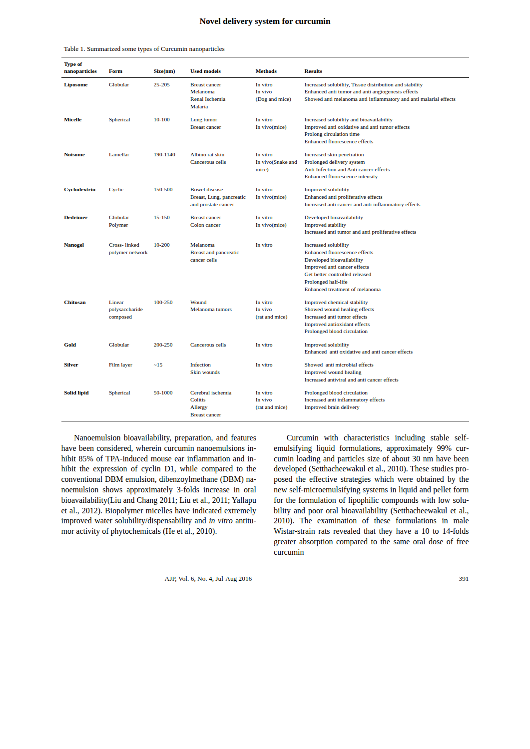Novel delivery system for curcumin
Table 1. Summarized some types of Curcumin nanoparticles
| Type of nanoparticles | Form | Size(nm) | Used models | Methods | Results |
| --- | --- | --- | --- | --- | --- |
| Liposome | Globular | 25-205 | Breast cancer Melanoma Renal Ischemia Malaria | In vitro In vivo (Dog and mice) | Increased solubility, Tissue distribution and stability Enhanced anti tumor and anti angiogenesis effects Showed anti melanoma anti inflammatory and anti malarial effects |
| Micelle | Spherical | 10-100 | Lung tumor Breast cancer | In vitro In vivo(mice) | Increased solubility and bioavailability Improved anti oxidative and anti tumor effects Prolong circulation time Enhanced fluorescence effects |
| Noisome | Lamellar | 190-1140 | Albino rat skin Cancerous cells | In vitro In vivo(Snake and mice) | Increased skin penetration Prolonged delivery system Anti Infection and Anti cancer effects Enhanced fluorescence intensity |
| Cyclodextrin | Cyclic | 150-500 | Bowel disease Breast, Lung, pancreatic and prostate cancer | In vitro In vivo(mice) | Improved solubility Enhanced anti proliferative effects Increased anti cancer and anti inflammatory effects |
| Dedrimer | Globular Polymer | 15-150 | Breast cancer Colon cancer | In vitro In vivo(mice) | Developed bioavailability Improved stability Increased anti tumor and anti proliferative effects |
| Nanogel | Cross- linked polymer network | 10-200 | Melanoma Breast and pancreatic cancer cells | In vitro | Increased solubility Enhanced fluorescence effects Developed bioavailability Improved anti cancer effects Get better controlled released Prolonged half-life Enhanced treatment of melanoma |
| Chitosan | Linear polysaccharide composed | 100-250 | Wound Melanoma tumors | In vitro In vivo (rat and mice) | Improved chemical stability Showed wound healing effects Increased anti tumor effects Improved antioxidant effects Prolonged blood circulation |
| Gold | Globular | 200-250 | Cancerous cells | In vitro | Improved solubility Enhanced anti oxidative and anti cancer effects |
| Silver | Film layer | ~15 | Infection Skin wounds | In vitro | Showed anti microbial effects Improved wound healing Increased antiviral and anti cancer effects |
| Solid lipid | Spherical | 50-1000 | Cerebral ischemia Colitis Allergy Breast cancer | In vitro In vivo (rat and mice) | Prolonged blood circulation Increased anti inflammatory effects Improved brain delivery |
Nanoemulsion bioavailability, preparation, and features have been considered, wherein curcumin nanoemulsions inhibit 85% of TPA-induced mouse ear inflammation and inhibit the expression of cyclin D1, while compared to the conventional DBM emulsion, dibenzoylmethane (DBM) nanoemulsion shows approximately 3-folds increase in oral bioavailability(Liu and Chang 2011; Liu et al., 2011; Yallapu et al., 2012). Biopolymer micelles have indicated extremely improved water solubility/dispensability and in vitro antitumor activity of phytochemicals (He et al., 2010).
Curcumin with characteristics including stable self-emulsifying liquid formulations, approximately 99% curcumin loading and particles size of about 30 nm have been developed (Setthacheewakul et al., 2010). These studies proposed the effective strategies which were obtained by the new self-microemulsifying systems in liquid and pellet form for the formulation of lipophilic compounds with low solubility and poor oral bioavailability (Setthacheewakul et al., 2010). The examination of these formulations in male Wistar-strain rats revealed that they have a 10 to 14-folds greater absorption compared to the same oral dose of free curcumin
AJP, Vol. 6, No. 4, Jul-Aug 2016 391